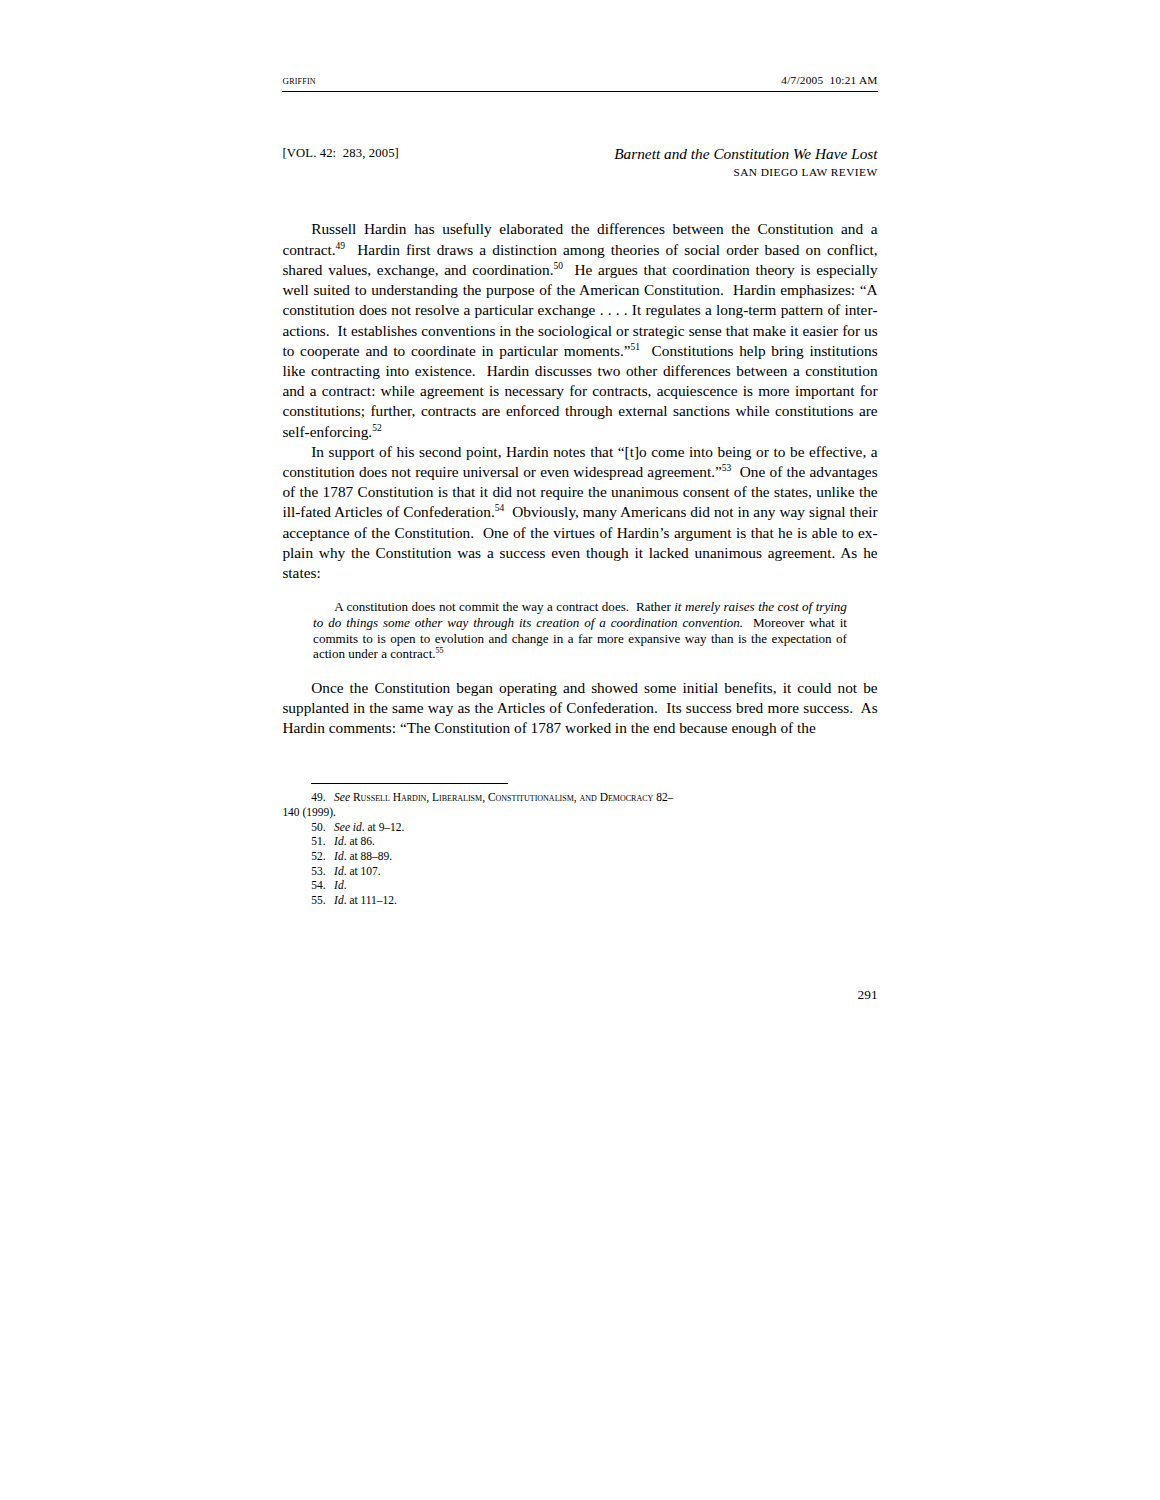GRIFFIN
4/7/2005 10:21 AM
[VOL. 42: 283, 2005]
Barnett and the Constitution We Have Lost
SAN DIEGO LAW REVIEW
Russell Hardin has usefully elaborated the differences between the Constitution and a contract.49 Hardin first draws a distinction among theories of social order based on conflict, shared values, exchange, and coordination.50 He argues that coordination theory is especially well suited to understanding the purpose of the American Constitution. Hardin emphasizes: “A constitution does not resolve a particular exchange . . . . It regulates a long-term pattern of interactions. It establishes conventions in the sociological or strategic sense that make it easier for us to cooperate and to coordinate in particular moments.”51 Constitutions help bring institutions like contracting into existence. Hardin discusses two other differences between a constitution and a contract: while agreement is necessary for contracts, acquiescence is more important for constitutions; further, contracts are enforced through external sanctions while constitutions are self-enforcing.52
In support of his second point, Hardin notes that “[t]o come into being or to be effective, a constitution does not require universal or even widespread agreement.”53 One of the advantages of the 1787 Constitution is that it did not require the unanimous consent of the states, unlike the ill-fated Articles of Confederation.54 Obviously, many Americans did not in any way signal their acceptance of the Constitution. One of the virtues of Hardin’s argument is that he is able to explain why the Constitution was a success even though it lacked unanimous agreement. As he states:
A constitution does not commit the way a contract does. Rather it merely raises the cost of trying to do things some other way through its creation of a coordination convention. Moreover what it commits to is open to evolution and change in a far more expansive way than is the expectation of action under a contract.55
Once the Constitution began operating and showed some initial benefits, it could not be supplanted in the same way as the Articles of Confederation. Its success bred more success. As Hardin comments: “The Constitution of 1787 worked in the end because enough of the
49. See Russell Hardin, Liberalism, Constitutionalism, and Democracy 82–
140 (1999).
50. See id. at 9–12.
51. Id. at 86.
52. Id. at 88–89.
53. Id. at 107.
54. Id.
55. Id. at 111–12.
291